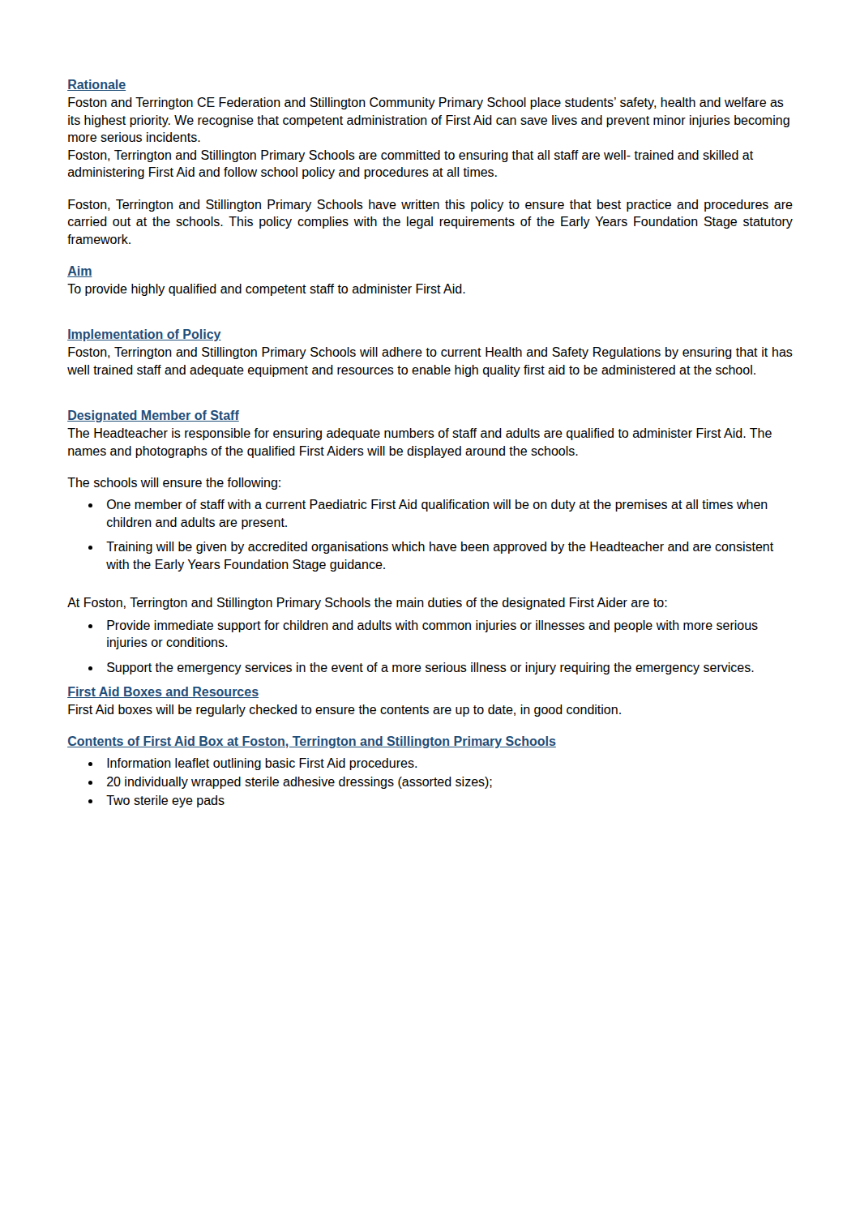Rationale
Foston and Terrington CE Federation and Stillington Community Primary School place students’ safety, health and welfare as its highest priority. We recognise that competent administration of First Aid can save lives and prevent minor injuries becoming more serious incidents.
Foston, Terrington and Stillington Primary Schools are committed to ensuring that all staff are well- trained and skilled at administering First Aid and follow school policy and procedures at all times.
Foston, Terrington and Stillington Primary Schools have written this policy to ensure that best practice and procedures are carried out at the schools. This policy complies with the legal requirements of the Early Years Foundation Stage statutory framework.
Aim
To provide highly qualified and competent staff to administer First Aid.
Implementation of Policy
Foston, Terrington and Stillington Primary Schools will adhere to current Health and Safety Regulations by ensuring that it has well trained staff and adequate equipment and resources to enable high quality first aid to be administered at the school.
Designated Member of Staff
The Headteacher is responsible for ensuring adequate numbers of staff and adults are qualified to administer First Aid. The names and photographs of the qualified First Aiders will be displayed around the schools.
The schools will ensure the following:
One member of staff with a current Paediatric First Aid qualification will be on duty at the premises at all times when children and adults are present.
Training will be given by accredited organisations which have been approved by the Headteacher and are consistent with the Early Years Foundation Stage guidance.
At Foston, Terrington and Stillington Primary Schools the main duties of the designated First Aider are to:
Provide immediate support for children and adults with common injuries or illnesses and people with more serious injuries or conditions.
Support the emergency services in the event of a more serious illness or injury requiring the emergency services.
First Aid Boxes and Resources
First Aid boxes will be regularly checked to ensure the contents are up to date, in good condition.
Contents of First Aid Box at Foston, Terrington and Stillington Primary Schools
Information leaflet outlining basic First Aid procedures.
20 individually wrapped sterile adhesive dressings (assorted sizes);
Two sterile eye pads